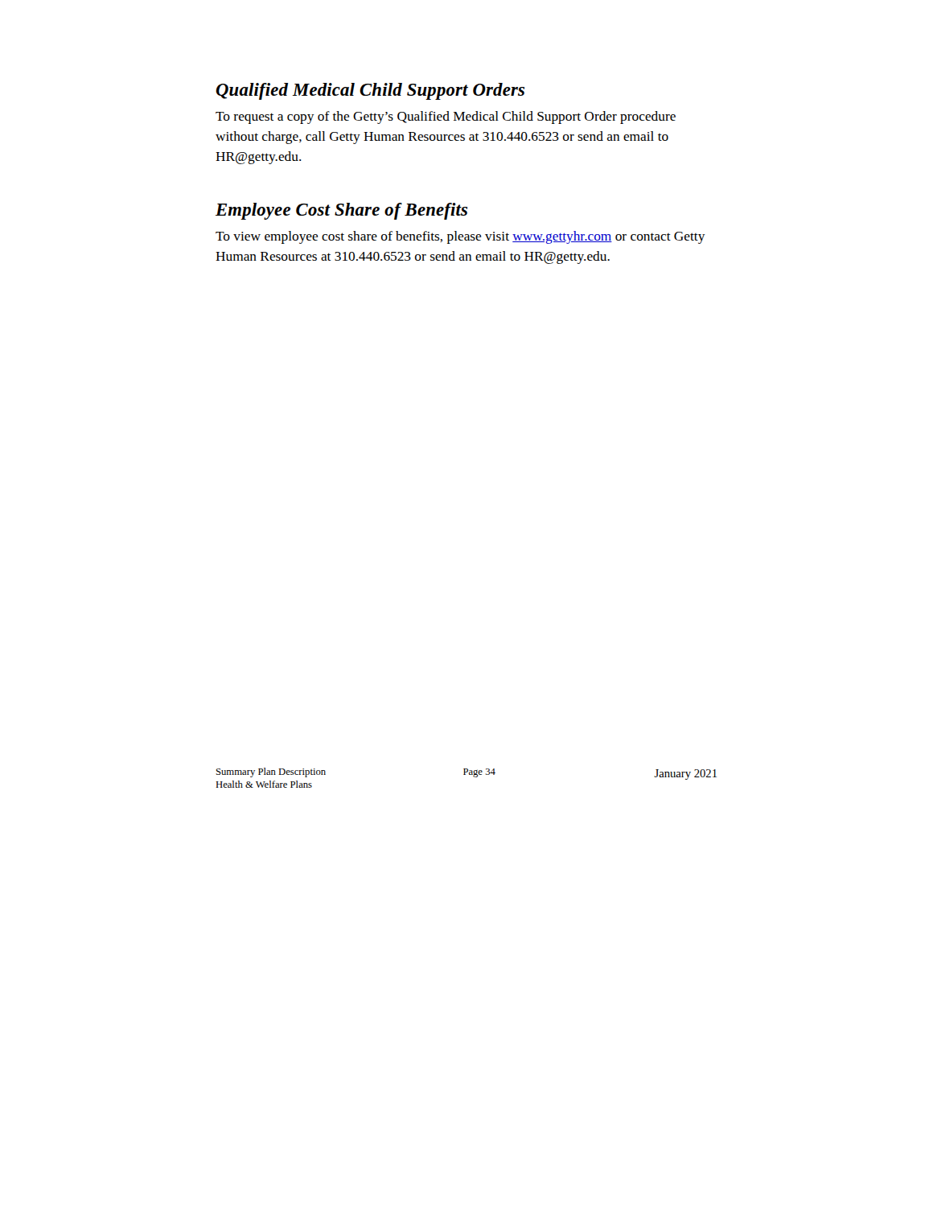Qualified Medical Child Support Orders
To request a copy of the Getty’s Qualified Medical Child Support Order procedure without charge, call Getty Human Resources at 310.440.6523 or send an email to HR@getty.edu.
Employee Cost Share of Benefits
To view employee cost share of benefits, please visit www.gettyhr.com or contact Getty Human Resources at 310.440.6523 or send an email to HR@getty.edu.
| Summary Plan Description Health & Welfare Plans | Page 34 | January 2021 |